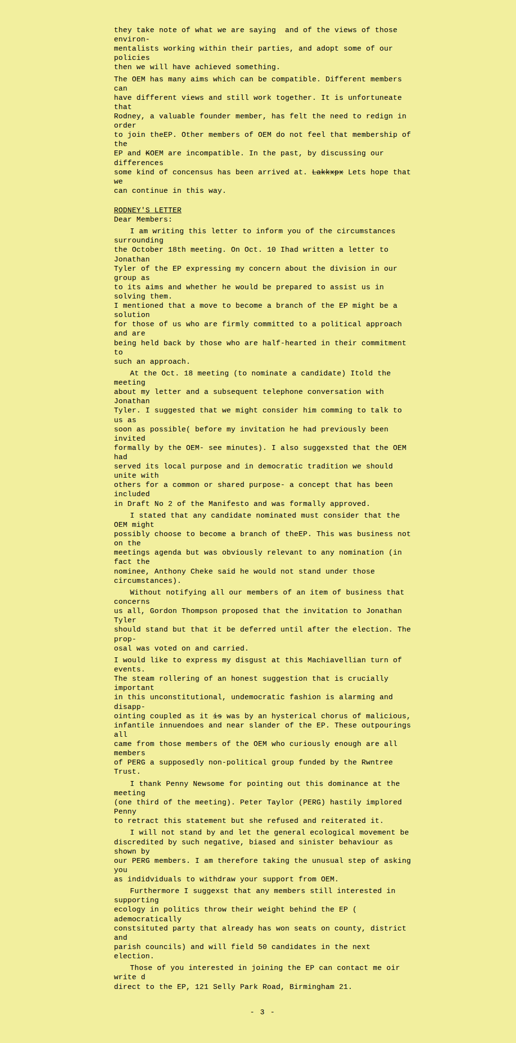they take note of what we are saying and of the views of those environ-
mentalists working within their parties, and adopt some of our policies
then we will have achieved something.
The OEM has many aims which can be compatible. Different members can
have different views and still work together. It is unfortuneate that
Rodney, a valuable founder member, has felt the need to redign in order
to join theEP. Other members of OEM do not feel that membership of the
EP and KOEM are incompatible. In the past, by discussing our differences
some kind of concensus has been arrived at. Lakkxpx Lets hope that we
can continue in this way.
RODNEY'S LETTER
Dear Members:
I am writing this letter to inform you of the circumstances surrounding
the October 18th meeting. On Oct. 10 Ihad written a letter to Jonathan
Tyler of the EP expressing my concern about the division in our group as
to its aims and whether he would be prepared to assist us in solving them.
I mentioned that a move to become a branch of the EP might be a solution
for those of us who are firmly committed to a political approach and are
being held back by those who are half-hearted in their commitment to
such an approach.
At the Oct. 18 meeting (to nominate a candidate) Itold the meeting
about my letter and a subsequent telephone conversation with Jonathan
Tyler. I suggested that we might consider him comming to talk to us as
soon as possible( before my invitation he had previously been invited
formally by the OEM- see minutes). I also suggexsted that the OEM had
served its local purpose and in democratic tradition we should unite with
others for a common or shared purpose- a concept that has been included
in Draft No 2 of the Manifesto and was formally approved.
I stated that any candidate nominated must consider that the OEM might
possibly choose to become a branch of theEP. This was business not on the
meetings agenda but was obviously relevant to any nomination (in fact the
nominee, Anthony Cheke said he would not stand under those circumstances).
Without notifying all our members of an item of business that concerns
us all, Gordon Thompson proposed that the invitation to Jonathan Tyler
should stand but that it be deferred until after the election. The prop-
osal was voted on and carried.
I would like to express my disgust at this Machiavellian turn of events.
The steam rollering of an honest suggestion that is crucially important
in this unconstitutional, undemocratic fashion is alarming and disapp-
ointing coupled as it is was by an hysterical chorus of malicious,
infantile innuendoes and near slander of the EP. These outpourings all
came from those members of the OEM who curiously enough are all members
of PERG a supposedly non-political group funded by the Rwntree Trust.
I thank Penny Newsome for pointing out this dominance at the meeting
(one third of the meeting). Peter Taylor (PERG) hastily implored Penny
to retract this statement but she refused and reiterated it.
I will not stand by and let the general ecological movement be
discredited by such negative, biased and sinister behaviour as shown by
our PERG members. I am therefore taking the unusual step of asking you
as indidviduals to withdraw your support from OEM.
Furthermore I suggexst that any members still interested in supporting
ecology in politics throw their weight behind the EP ( ademocratically
constsituted party that already has won seats on county, district and
parish councils) and will field 50 candidates in the next election.
Those of you interested in joining the EP can contact me oir write d
direct to the EP, 121 Selly Park Road, Birmingham 21.
- 3 -